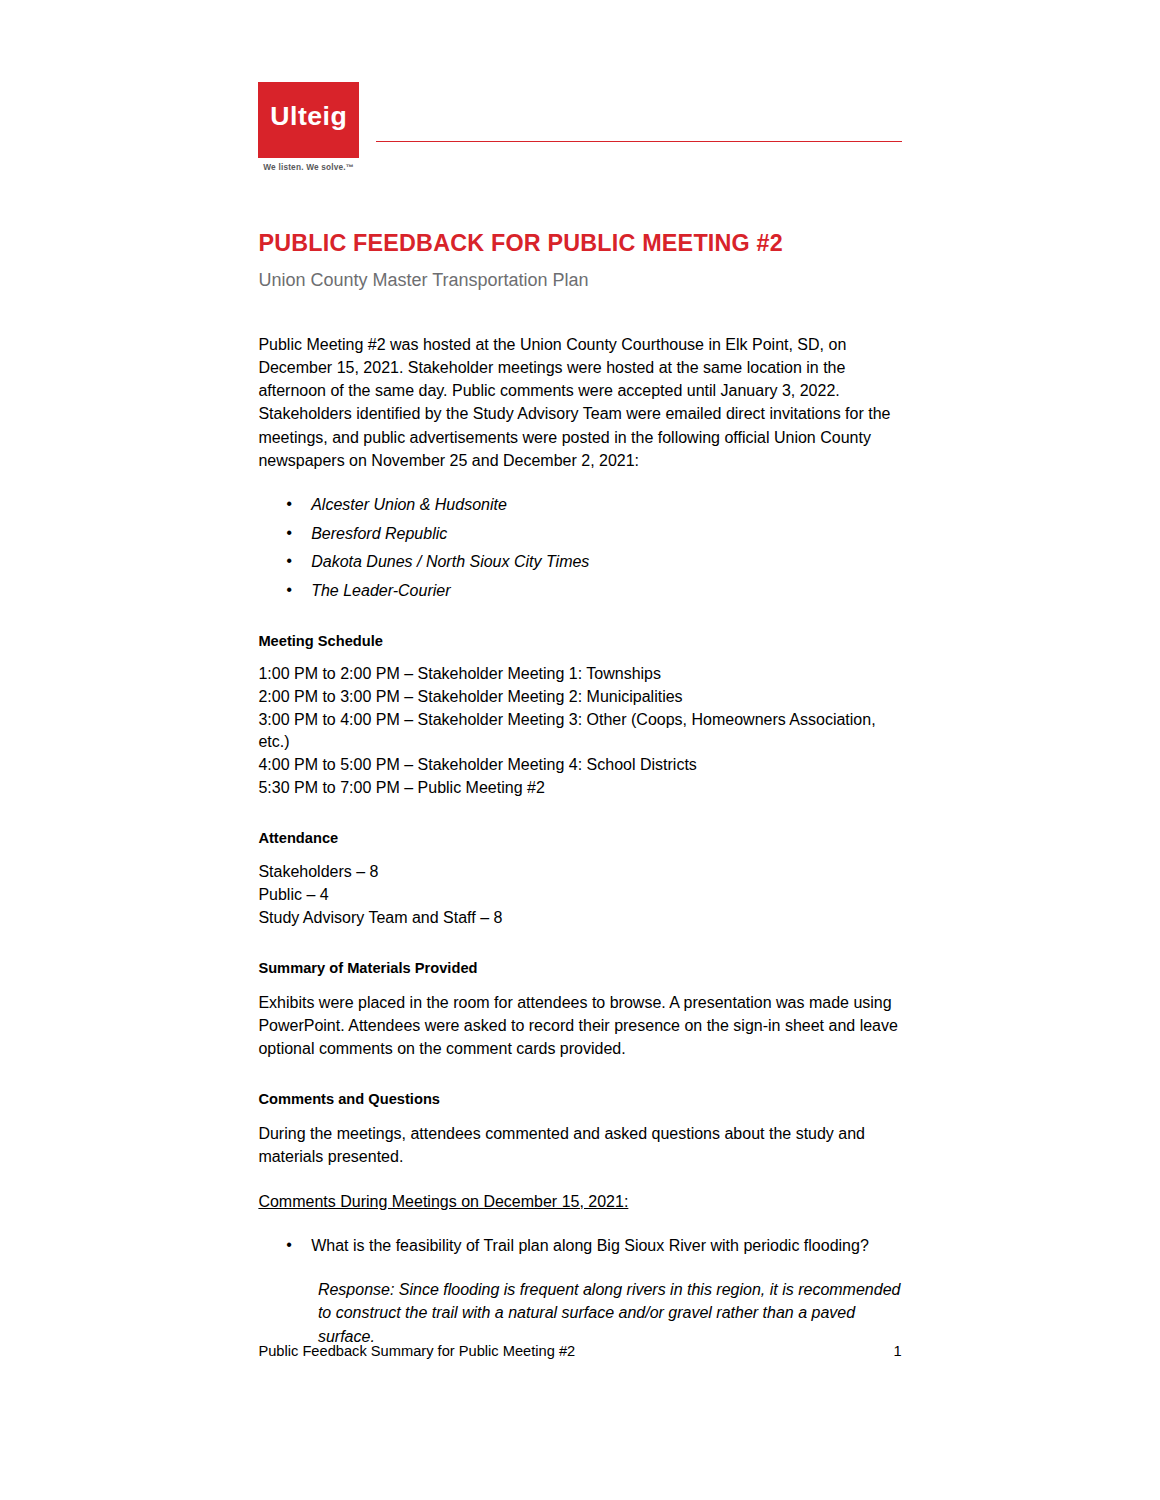Ulteig
We listen. We solve.™
PUBLIC FEEDBACK FOR PUBLIC MEETING #2
Union County Master Transportation Plan
Public Meeting #2 was hosted at the Union County Courthouse in Elk Point, SD, on December 15, 2021. Stakeholder meetings were hosted at the same location in the afternoon of the same day. Public comments were accepted until January 3, 2022. Stakeholders identified by the Study Advisory Team were emailed direct invitations for the meetings, and public advertisements were posted in the following official Union County newspapers on November 25 and December 2, 2021:
Alcester Union & Hudsonite
Beresford Republic
Dakota Dunes / North Sioux City Times
The Leader-Courier
Meeting Schedule
1:00 PM to 2:00 PM – Stakeholder Meeting 1: Townships
2:00 PM to 3:00 PM – Stakeholder Meeting 2: Municipalities
3:00 PM to 4:00 PM – Stakeholder Meeting 3: Other (Coops, Homeowners Association, etc.)
4:00 PM to 5:00 PM – Stakeholder Meeting 4: School Districts
5:30 PM to 7:00 PM – Public Meeting #2
Attendance
Stakeholders – 8
Public – 4
Study Advisory Team and Staff – 8
Summary of Materials Provided
Exhibits were placed in the room for attendees to browse. A presentation was made using PowerPoint. Attendees were asked to record their presence on the sign-in sheet and leave optional comments on the comment cards provided.
Comments and Questions
During the meetings, attendees commented and asked questions about the study and materials presented.
Comments During Meetings on December 15, 2021:
What is the feasibility of Trail plan along Big Sioux River with periodic flooding?
Response: Since flooding is frequent along rivers in this region, it is recommended to construct the trail with a natural surface and/or gravel rather than a paved surface.
Public Feedback Summary for Public Meeting #2 1